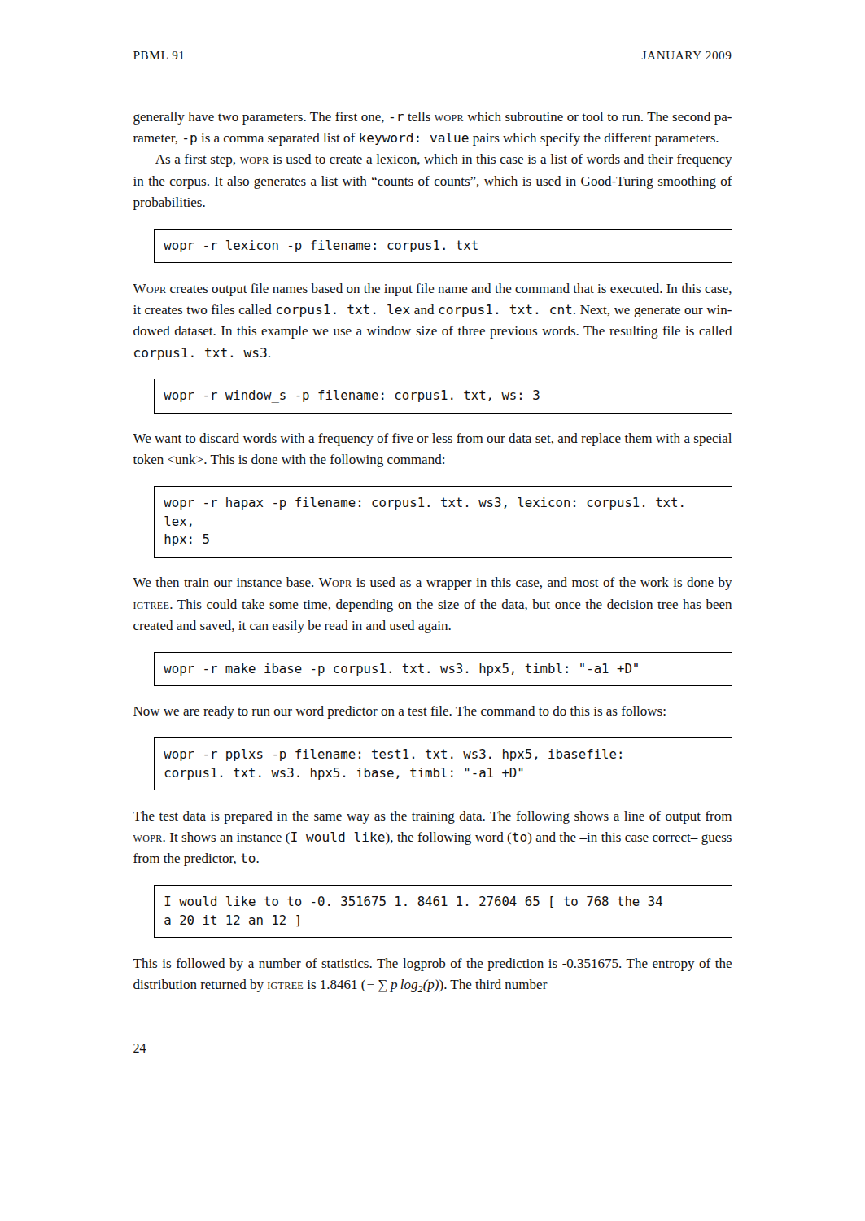PBML 91
JANUARY 2009
generally have two parameters. The first one, -r tells wopr which subroutine or tool to run. The second parameter, -p is a comma separated list of keyword: value pairs which specify the different parameters.
As a first step, wopr is used to create a lexicon, which in this case is a list of words and their frequency in the corpus. It also generates a list with “counts of counts”, which is used in Good-Turing smoothing of probabilities.
wopr -r lexicon -p filename: corpus1. txt
Wopr creates output file names based on the input file name and the command that is executed. In this case, it creates two files called corpus1. txt. lex and corpus1. txt. cnt. Next, we generate our windowed dataset. In this example we use a window size of three previous words. The resulting file is called corpus1. txt. ws3.
wopr -r window_s -p filename: corpus1. txt, ws: 3
We want to discard words with a frequency of five or less from our data set, and replace them with a special token <unk>. This is done with the following command:
wopr -r hapax -p filename: corpus1. txt. ws3, lexicon: corpus1. txt. lex, hpx: 5
We then train our instance base. Wopr is used as a wrapper in this case, and most of the work is done by igtree. This could take some time, depending on the size of the data, but once the decision tree has been created and saved, it can easily be read in and used again.
wopr -r make_ibase -p corpus1. txt. ws3. hpx5, timbl: "-a1 +D"
Now we are ready to run our word predictor on a test file. The command to do this is as follows:
wopr -r pplxs -p filename: test1. txt. ws3. hpx5, ibasefile: corpus1. txt. ws3. hpx5. ibase, timbl: "-a1 +D"
The test data is prepared in the same way as the training data. The following shows a line of output from wopr. It shows an instance (I would like), the following word (to) and the –in this case correct– guess from the predictor, to.
I would like to to -0. 351675 1. 8461 1. 27604 65 [ to 768 the 34 a 20 it 12 an 12 ]
This is followed by a number of statistics. The logprob of the prediction is -0.351675. The entropy of the distribution returned by igtree is 1.8461 (− ∑ p log2(p)). The third number
24